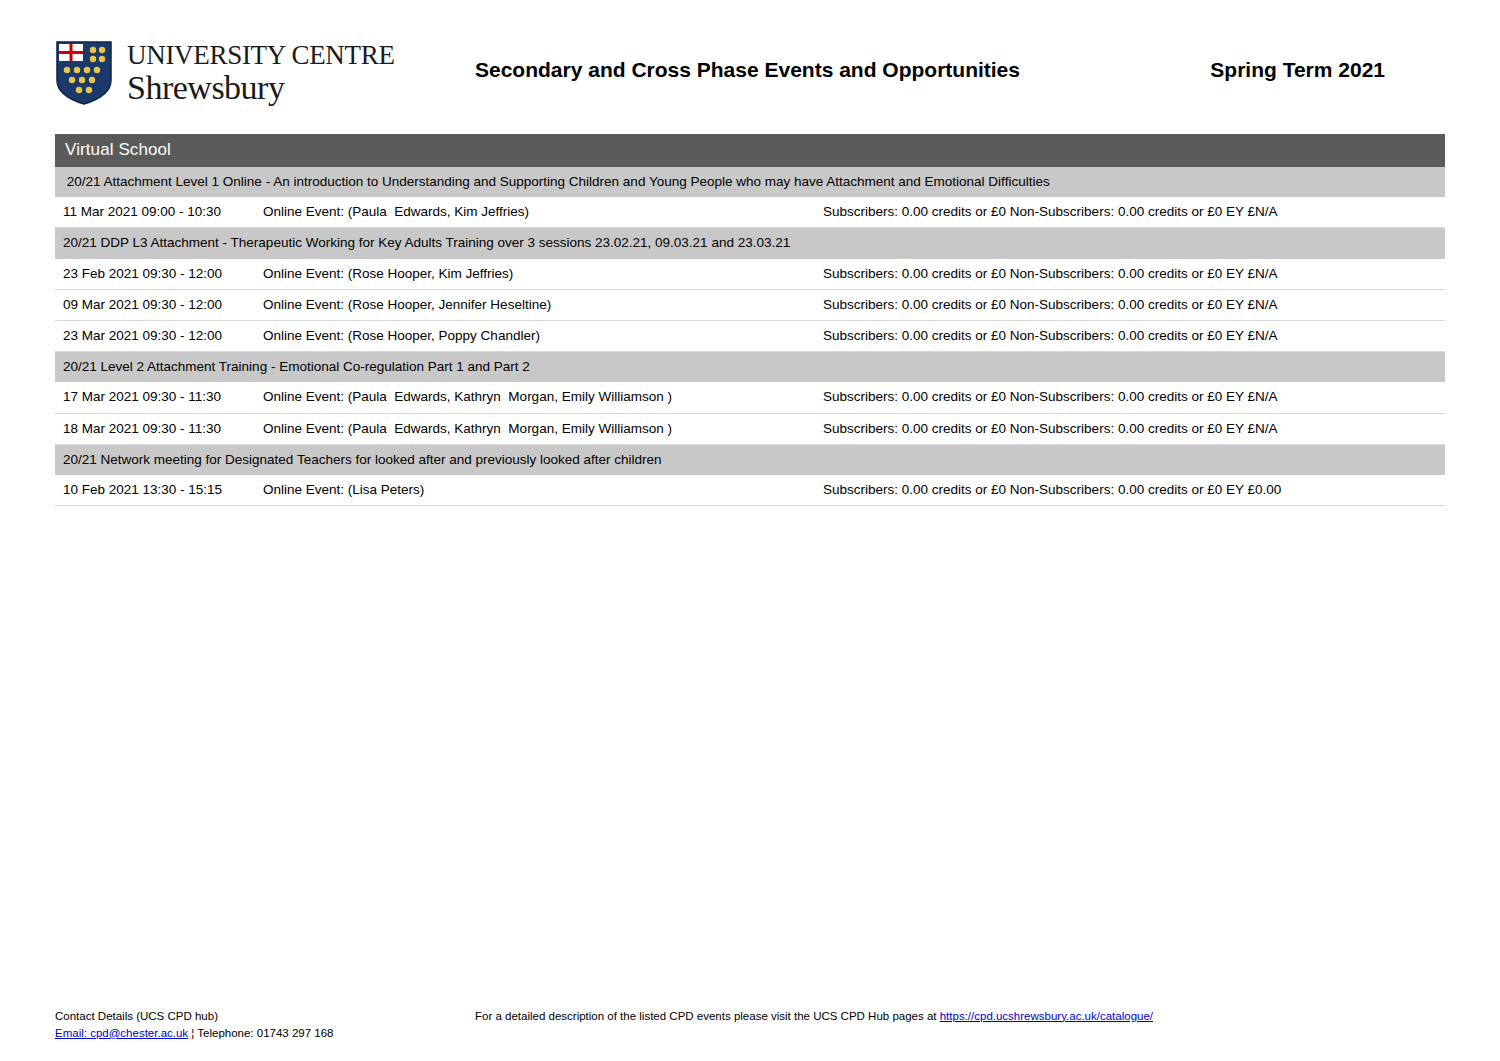UNIVERSITY CENTRE
Shrewsbury
Secondary and Cross Phase Events and Opportunities
Spring Term 2021
| Virtual School |
| 20/21 Attachment Level 1 Online - An introduction to Understanding and Supporting Children and Young People who may have Attachment and Emotional Difficulties |
| 11 Mar 2021 09:00 - 10:30 | Online Event: (Paula Edwards, Kim Jeffries) | Subscribers: 0.00 credits or £0 Non-Subscribers: 0.00 credits or £0 EY £N/A |
| 20/21 DDP L3 Attachment - Therapeutic Working for Key Adults Training over 3 sessions 23.02.21, 09.03.21 and 23.03.21 |
| 23 Feb 2021 09:30 - 12:00 | Online Event: (Rose Hooper, Kim Jeffries) | Subscribers: 0.00 credits or £0 Non-Subscribers: 0.00 credits or £0 EY £N/A |
| 09 Mar 2021 09:30 - 12:00 | Online Event: (Rose Hooper, Jennifer Heseltine) | Subscribers: 0.00 credits or £0 Non-Subscribers: 0.00 credits or £0 EY £N/A |
| 23 Mar 2021 09:30 - 12:00 | Online Event: (Rose Hooper, Poppy Chandler) | Subscribers: 0.00 credits or £0 Non-Subscribers: 0.00 credits or £0 EY £N/A |
| 20/21 Level 2 Attachment Training - Emotional Co-regulation Part 1 and Part 2 |
| 17 Mar 2021 09:30 - 11:30 | Online Event: (Paula Edwards, Kathryn Morgan, Emily Williamson ) | Subscribers: 0.00 credits or £0 Non-Subscribers: 0.00 credits or £0 EY £N/A |
| 18 Mar 2021 09:30 - 11:30 | Online Event: (Paula Edwards, Kathryn Morgan, Emily Williamson ) | Subscribers: 0.00 credits or £0 Non-Subscribers: 0.00 credits or £0 EY £N/A |
| 20/21 Network meeting for Designated Teachers for looked after and previously looked after children |
| 10 Feb 2021 13:30 - 15:15 | Online Event: (Lisa Peters) | Subscribers: 0.00 credits or £0 Non-Subscribers: 0.00 credits or £0 EY £0.00 |
Contact Details (UCS CPD hub)
Email: cpd@chester.ac.uk ¦ Telephone: 01743 297 168
For a detailed description of the listed CPD events please visit the UCS CPD Hub pages at https://cpd.ucshrewsbury.ac.uk/catalogue/